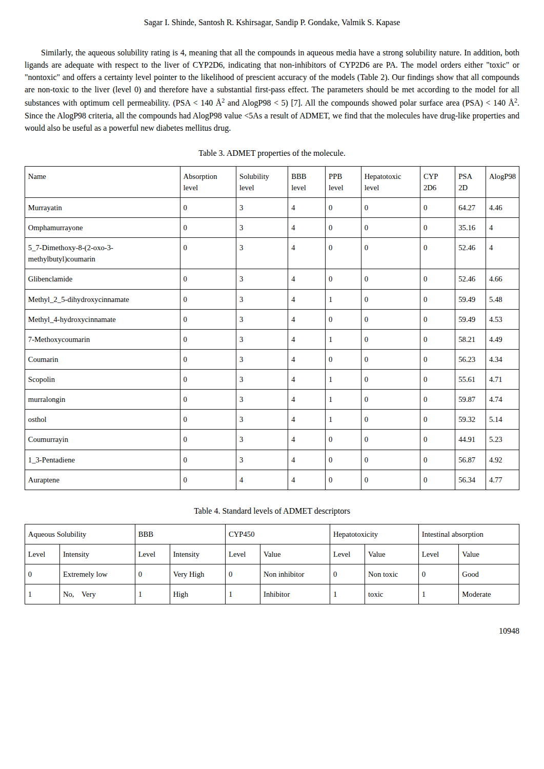Sagar I. Shinde, Santosh R. Kshirsagar, Sandip P. Gondake, Valmik S. Kapase
Similarly, the aqueous solubility rating is 4, meaning that all the compounds in aqueous media have a strong solubility nature. In addition, both ligands are adequate with respect to the liver of CYP2D6, indicating that non-inhibitors of CYP2D6 are PA. The model orders either "toxic" or "nontoxic" and offers a certainty level pointer to the likelihood of prescient accuracy of the models (Table 2). Our findings show that all compounds are non-toxic to the liver (level 0) and therefore have a substantial first-pass effect. The parameters should be met according to the model for all substances with optimum cell permeability. (PSA < 140 Å2 and AlogP98 < 5) [7]. All the compounds showed polar surface area (PSA) < 140 Å2. Since the AlogP98 criteria, all the compounds had AlogP98 value <5As a result of ADMET, we find that the molecules have drug-like properties and would also be useful as a powerful new diabetes mellitus drug.
Table 3. ADMET properties of the molecule.
| Name | Absorption level | Solubility level | BBB level | PPB level | Hepatotoxic level | CYP 2D6 | PSA 2D | AlogP98 |
| --- | --- | --- | --- | --- | --- | --- | --- | --- |
| Murrayatin | 0 | 3 | 4 | 0 | 0 | 0 | 64.27 | 4.46 |
| Omphamurrayone | 0 | 3 | 4 | 0 | 0 | 0 | 35.16 | 4 |
| 5_7-Dimethoxy-8-(2-oxo-3-methylbutyl)coumarin | 0 | 3 | 4 | 0 | 0 | 0 | 52.46 | 4 |
| Glibenclamide | 0 | 3 | 4 | 0 | 0 | 0 | 52.46 | 4.66 |
| Methyl_2_5-dihydroxycinnamate | 0 | 3 | 4 | 1 | 0 | 0 | 59.49 | 5.48 |
| Methyl_4-hydroxycinnamate | 0 | 3 | 4 | 0 | 0 | 0 | 59.49 | 4.53 |
| 7-Methoxycoumarin | 0 | 3 | 4 | 1 | 0 | 0 | 58.21 | 4.49 |
| Coumarin | 0 | 3 | 4 | 0 | 0 | 0 | 56.23 | 4.34 |
| Scopolin | 0 | 3 | 4 | 1 | 0 | 0 | 55.61 | 4.71 |
| murralongin | 0 | 3 | 4 | 1 | 0 | 0 | 59.87 | 4.74 |
| osthol | 0 | 3 | 4 | 1 | 0 | 0 | 59.32 | 5.14 |
| Coumurrayin | 0 | 3 | 4 | 0 | 0 | 0 | 44.91 | 5.23 |
| 1_3-Pentadiene | 0 | 3 | 4 | 0 | 0 | 0 | 56.87 | 4.92 |
| Auraptene | 0 | 4 | 4 | 0 | 0 | 0 | 56.34 | 4.77 |
Table 4. Standard levels of ADMET descriptors
| Aqueous Solubility | BBB | CYP450 | Hepatotoxicity | Intestinal absorption |
| --- | --- | --- | --- | --- |
| Level | Intensity | Level | Intensity | Level | Value | Level | Value | Level | Value |
| 0 | Extremely low | 0 | Very High | 0 | Non inhibitor | 0 | Non toxic | 0 | Good |
| 1 | No, Very | 1 | High | 1 | Inhibitor | 1 | toxic | 1 | Moderate |
10948